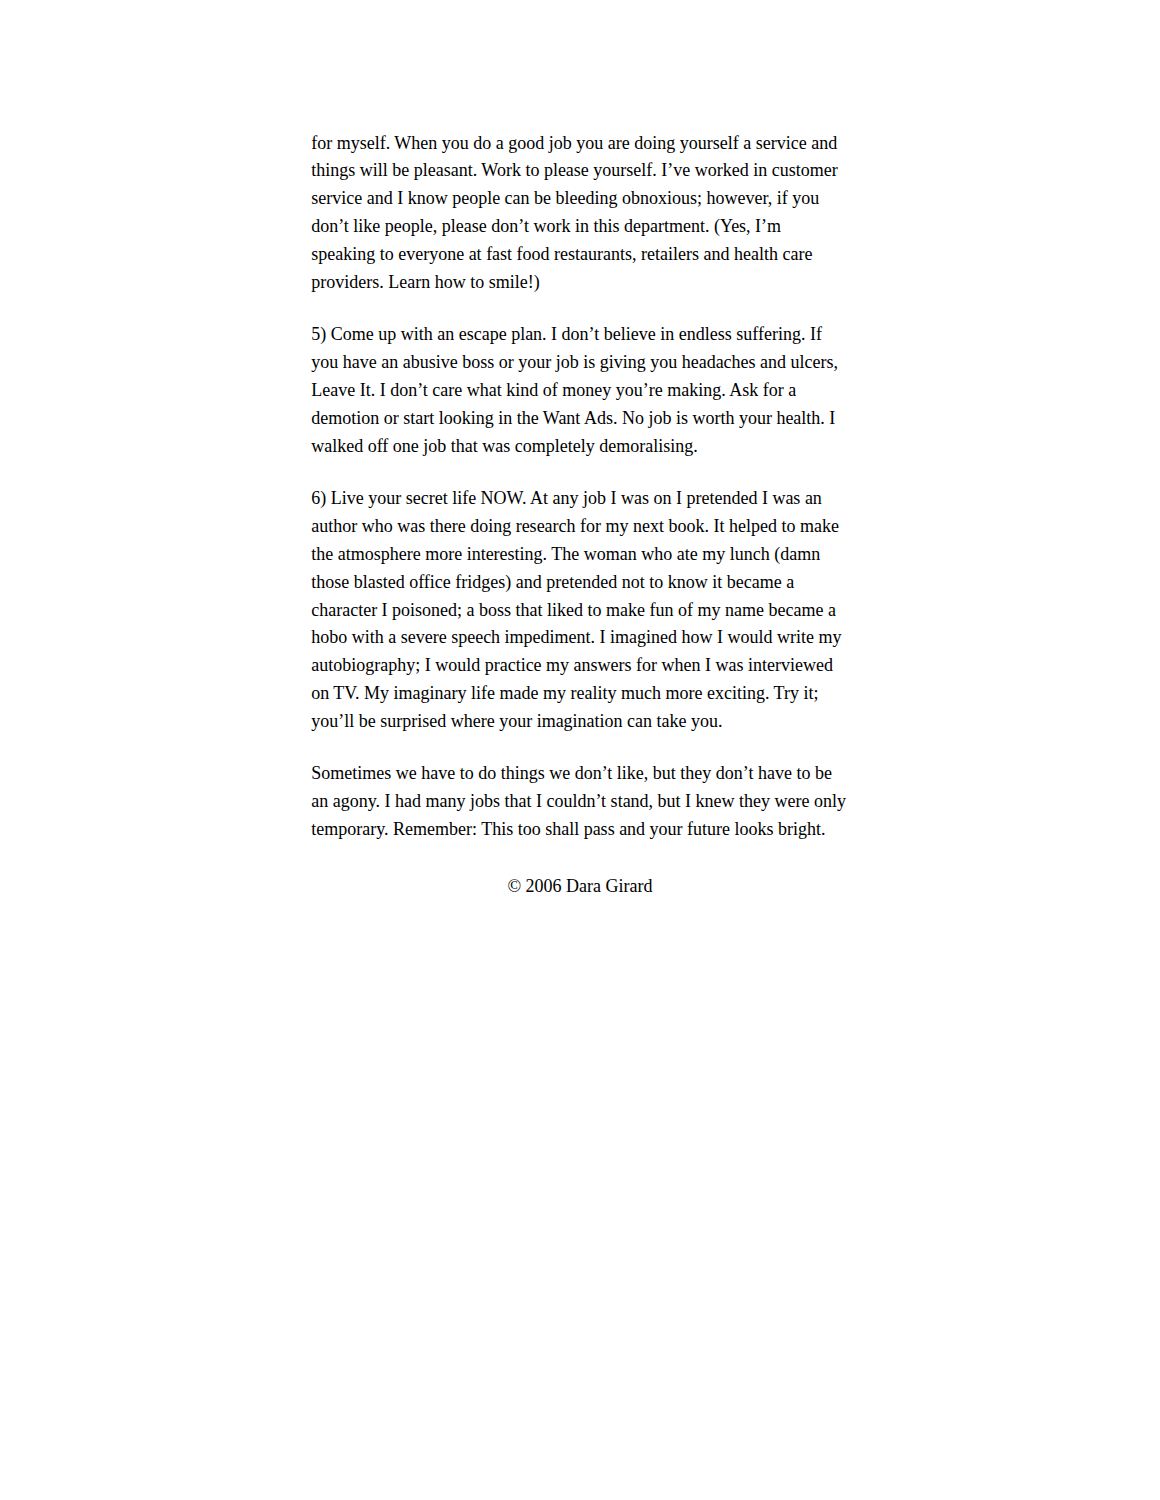for myself. When you do a good job you are doing yourself a service and things will be pleasant. Work to please yourself. I’ve worked in customer service and I know people can be bleeding obnoxious; however, if you don’t like people, please don’t work in this department. (Yes, I’m speaking to everyone at fast food restaurants, retailers and health care providers. Learn how to smile!)
5) Come up with an escape plan. I don’t believe in endless suffering. If you have an abusive boss or your job is giving you headaches and ulcers, Leave It. I don’t care what kind of money you’re making. Ask for a demotion or start looking in the Want Ads. No job is worth your health. I walked off one job that was completely demoralising.
6) Live your secret life NOW. At any job I was on I pretended I was an author who was there doing research for my next book. It helped to make the atmosphere more interesting. The woman who ate my lunch (damn those blasted office fridges) and pretended not to know it became a character I poisoned; a boss that liked to make fun of my name became a hobo with a severe speech impediment. I imagined how I would write my autobiography; I would practice my answers for when I was interviewed on TV. My imaginary life made my reality much more exciting. Try it; you’ll be surprised where your imagination can take you.
Sometimes we have to do things we don’t like, but they don’t have to be an agony. I had many jobs that I couldn’t stand, but I knew they were only temporary. Remember: This too shall pass and your future looks bright.
© 2006 Dara Girard